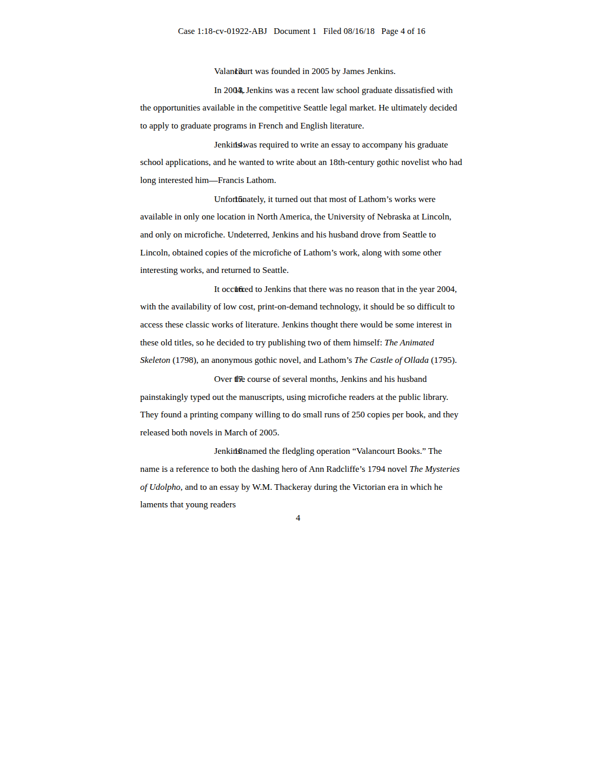Case 1:18-cv-01922-ABJ Document 1 Filed 08/16/18 Page 4 of 16
12. Valancourt was founded in 2005 by James Jenkins.
13. In 2004, Jenkins was a recent law school graduate dissatisfied with the opportunities available in the competitive Seattle legal market. He ultimately decided to apply to graduate programs in French and English literature.
14. Jenkins was required to write an essay to accompany his graduate school applications, and he wanted to write about an 18th-century gothic novelist who had long interested him—Francis Lathom.
15. Unfortunately, it turned out that most of Lathom’s works were available in only one location in North America, the University of Nebraska at Lincoln, and only on microfiche. Undeterred, Jenkins and his husband drove from Seattle to Lincoln, obtained copies of the microfiche of Lathom’s work, along with some other interesting works, and returned to Seattle.
16. It occurred to Jenkins that there was no reason that in the year 2004, with the availability of low cost, print-on-demand technology, it should be so difficult to access these classic works of literature. Jenkins thought there would be some interest in these old titles, so he decided to try publishing two of them himself: The Animated Skeleton (1798), an anonymous gothic novel, and Lathom’s The Castle of Ollada (1795).
17. Over the course of several months, Jenkins and his husband painstakingly typed out the manuscripts, using microfiche readers at the public library. They found a printing company willing to do small runs of 250 copies per book, and they released both novels in March of 2005.
18. Jenkins named the fledgling operation “Valancourt Books.” The name is a reference to both the dashing hero of Ann Radcliffe’s 1794 novel The Mysteries of Udolpho, and to an essay by W.M. Thackeray during the Victorian era in which he laments that young readers
4